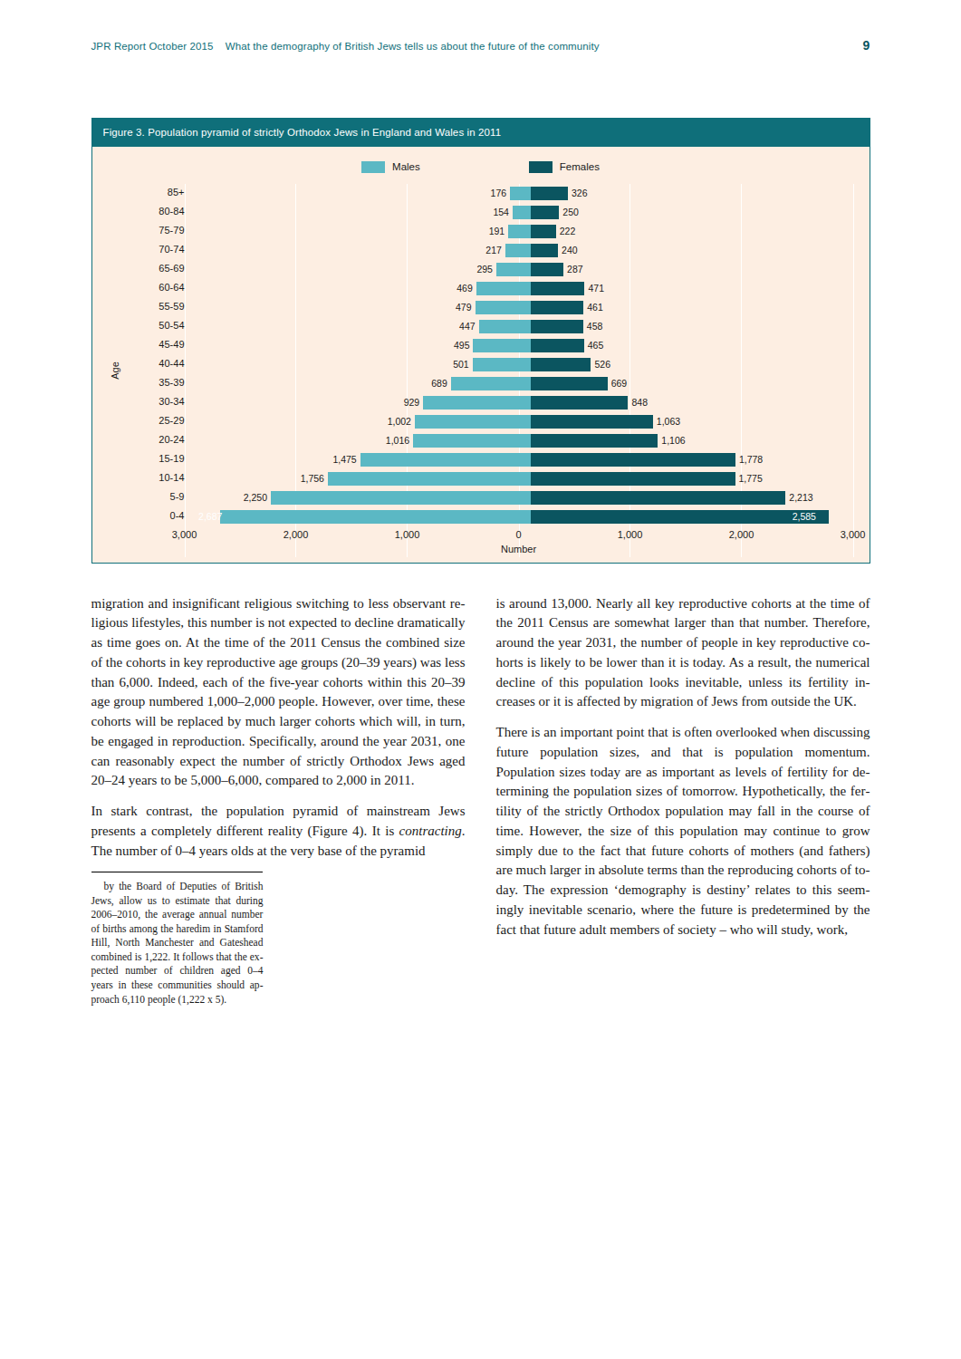JPR Report October 2015 What the demography of British Jews tells us about the future of the community 9
Figure 3. Population pyramid of strictly Orthodox Jews in England and Wales in 2011
Males Females
Age
| 85+ | 176 | 326 |
| 80-84 | 154 | 250 |
| 75-79 | 191 | 222 |
| 70-74 | 217 | 240 |
| 65-69 | 295 | 287 |
| 60-64 | 469 | 471 |
| 55-59 | 479 | 461 |
| 50-54 | 447 | 458 |
| 45-49 | 495 | 465 |
| 40-44 | 501 | 526 |
| 35-39 | 689 | 669 |
| 30-34 | 929 | 848 |
| 25-29 | 1,002 | 1,063 |
| 20-24 | 1,016 | 1,106 |
| 15-19 | 1,475 | 1,778 |
| 10-14 | 1,756 | 1,775 |
| 5-9 | 2,250 | 2,213 |
| 0-4 | 2,687 | 2,585 |
3,000 2,000 1,000 0 1,000 2,000 3,000 Number
migration and insignificant religious switching to less observant religious lifestyles, this number is not expected to decline dramatically as time goes on. At the time of the 2011 Census the combined size of the cohorts in key reproductive age groups (20–39 years) was less than 6,000. Indeed, each of the five-year cohorts within this 20–39 age group numbered 1,000–2,000 people. However, over time, these cohorts will be replaced by much larger cohorts which will, in turn, be engaged in reproduction. Specifically, around the year 2031, one can reasonably expect the number of strictly Orthodox Jews aged 20–24 years to be 5,000–6,000, compared to 2,000 in 2011.
In stark contrast, the population pyramid of mainstream Jews presents a completely different reality (Figure 4). It is contracting. The number of 0–4 years olds at the very base of the pyramid
by the Board of Deputies of British Jews, allow us to estimate that during 2006–2010, the average annual number of births among the haredim in Stamford Hill, North Manchester and Gateshead combined is 1,222. It follows that the expected number of children aged 0–4 years in these communities should approach 6,110 people (1,222 x 5).
is around 13,000. Nearly all key reproductive cohorts at the time of the 2011 Census are somewhat larger than that number. Therefore, around the year 2031, the number of people in key reproductive cohorts is likely to be lower than it is today. As a result, the numerical decline of this population looks inevitable, unless its fertility increases or it is affected by migration of Jews from outside the UK.
There is an important point that is often overlooked when discussing future population sizes, and that is population momentum. Population sizes today are as important as levels of fertility for determining the population sizes of tomorrow. Hypothetically, the fertility of the strictly Orthodox population may fall in the course of time. However, the size of this population may continue to grow simply due to the fact that future cohorts of mothers (and fathers) are much larger in absolute terms than the reproducing cohorts of today. The expression ‘demography is destiny’ relates to this seemingly inevitable scenario, where the future is predetermined by the fact that future adult members of society – who will study, work,